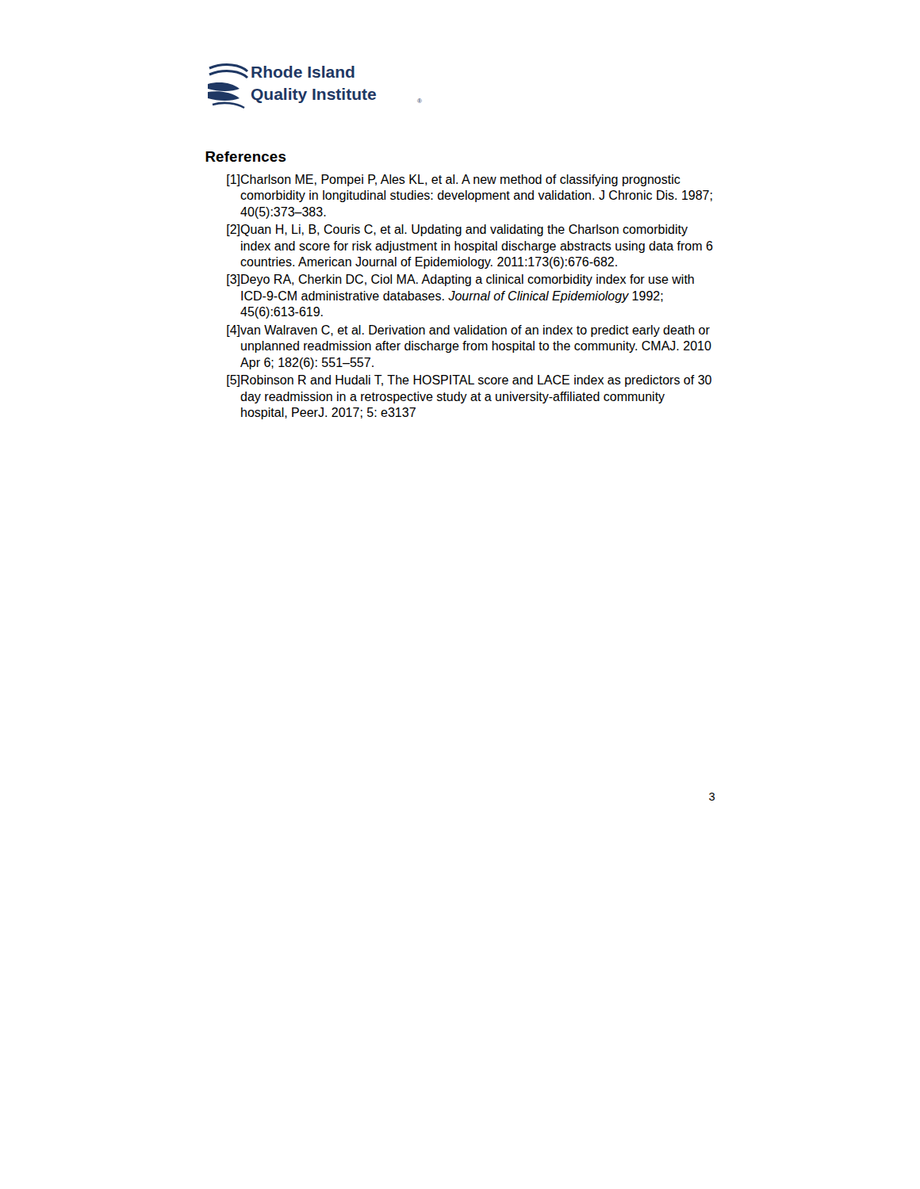Rhode Island Quality Institute ®
References
[1] Charlson ME, Pompei P, Ales KL, et al. A new method of classifying prognostic comorbidity in longitudinal studies: development and validation. J Chronic Dis. 1987; 40(5):373–383.
[2] Quan H, Li, B, Couris C, et al. Updating and validating the Charlson comorbidity index and score for risk adjustment in hospital discharge abstracts using data from 6 countries. American Journal of Epidemiology. 2011:173(6):676-682.
[3] Deyo RA, Cherkin DC, Ciol MA. Adapting a clinical comorbidity index for use with ICD-9-CM administrative databases. Journal of Clinical Epidemiology 1992; 45(6):613-619.
[4] van Walraven C, et al. Derivation and validation of an index to predict early death or unplanned readmission after discharge from hospital to the community. CMAJ. 2010 Apr 6; 182(6): 551–557.
[5] Robinson R and Hudali T, The HOSPITAL score and LACE index as predictors of 30 day readmission in a retrospective study at a university-affiliated community hospital, PeerJ. 2017; 5: e3137
3